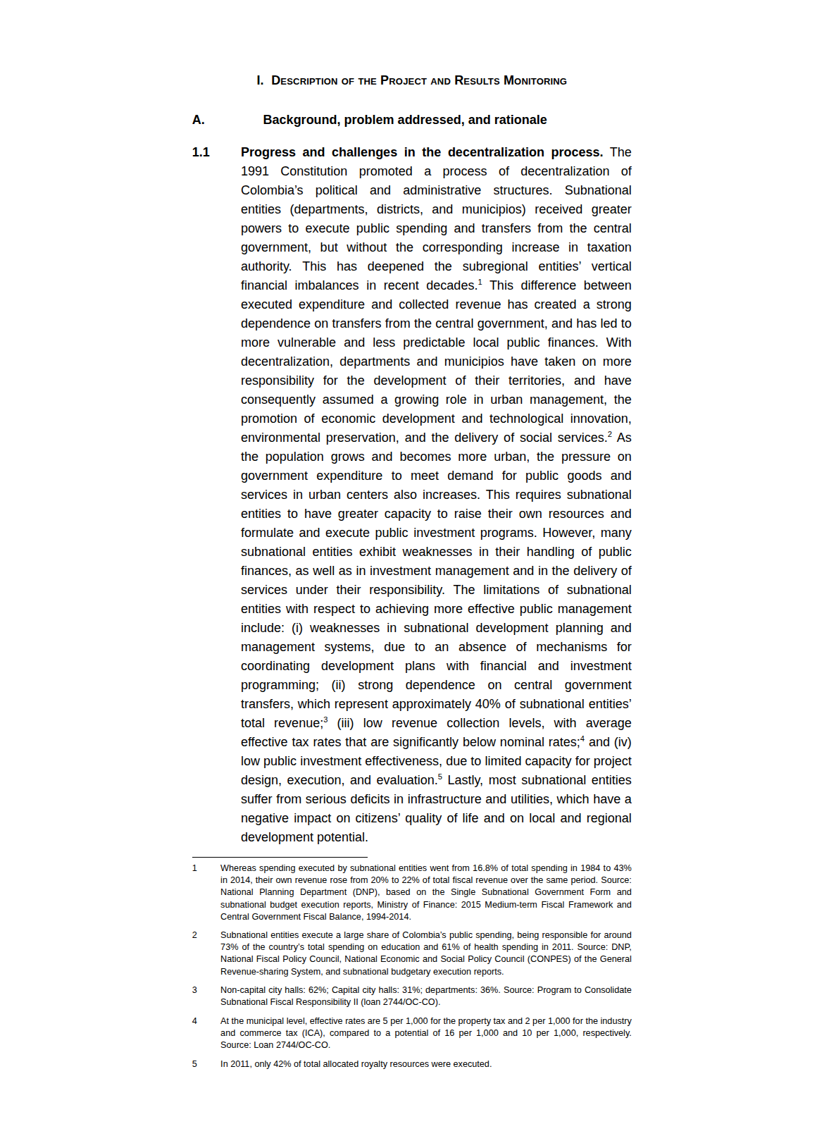I. Description of the Project and Results Monitoring
A.
Background, problem addressed, and rationale
1.1
Progress and challenges in the decentralization process. The 1991 Constitution promoted a process of decentralization of Colombia’s political and administrative structures. Subnational entities (departments, districts, and municipios) received greater powers to execute public spending and transfers from the central government, but without the corresponding increase in taxation authority. This has deepened the subregional entities’ vertical financial imbalances in recent decades.1 This difference between executed expenditure and collected revenue has created a strong dependence on transfers from the central government, and has led to more vulnerable and less predictable local public finances. With decentralization, departments and municipios have taken on more responsibility for the development of their territories, and have consequently assumed a growing role in urban management, the promotion of economic development and technological innovation, environmental preservation, and the delivery of social services.2 As the population grows and becomes more urban, the pressure on government expenditure to meet demand for public goods and services in urban centers also increases. This requires subnational entities to have greater capacity to raise their own resources and formulate and execute public investment programs. However, many subnational entities exhibit weaknesses in their handling of public finances, as well as in investment management and in the delivery of services under their responsibility. The limitations of subnational entities with respect to achieving more effective public management include: (i) weaknesses in subnational development planning and management systems, due to an absence of mechanisms for coordinating development plans with financial and investment programming; (ii) strong dependence on central government transfers, which represent approximately 40% of subnational entities’ total revenue;3 (iii) low revenue collection levels, with average effective tax rates that are significantly below nominal rates;4 and (iv) low public investment effectiveness, due to limited capacity for project design, execution, and evaluation.5 Lastly, most subnational entities suffer from serious deficits in infrastructure and utilities, which have a negative impact on citizens’ quality of life and on local and regional development potential.
1
Whereas spending executed by subnational entities went from 16.8% of total spending in 1984 to 43% in 2014, their own revenue rose from 20% to 22% of total fiscal revenue over the same period. Source: National Planning Department (DNP), based on the Single Subnational Government Form and subnational budget execution reports, Ministry of Finance: 2015 Medium-term Fiscal Framework and Central Government Fiscal Balance, 1994-2014.
2
Subnational entities execute a large share of Colombia’s public spending, being responsible for around 73% of the country’s total spending on education and 61% of health spending in 2011. Source: DNP, National Fiscal Policy Council, National Economic and Social Policy Council (CONPES) of the General Revenue-sharing System, and subnational budgetary execution reports.
3
Non-capital city halls: 62%; Capital city halls: 31%; departments: 36%. Source: Program to Consolidate Subnational Fiscal Responsibility II (loan 2744/OC-CO).
4
At the municipal level, effective rates are 5 per 1,000 for the property tax and 2 per 1,000 for the industry and commerce tax (ICA), compared to a potential of 16 per 1,000 and 10 per 1,000, respectively. Source: Loan 2744/OC-CO.
5
In 2011, only 42% of total allocated royalty resources were executed.